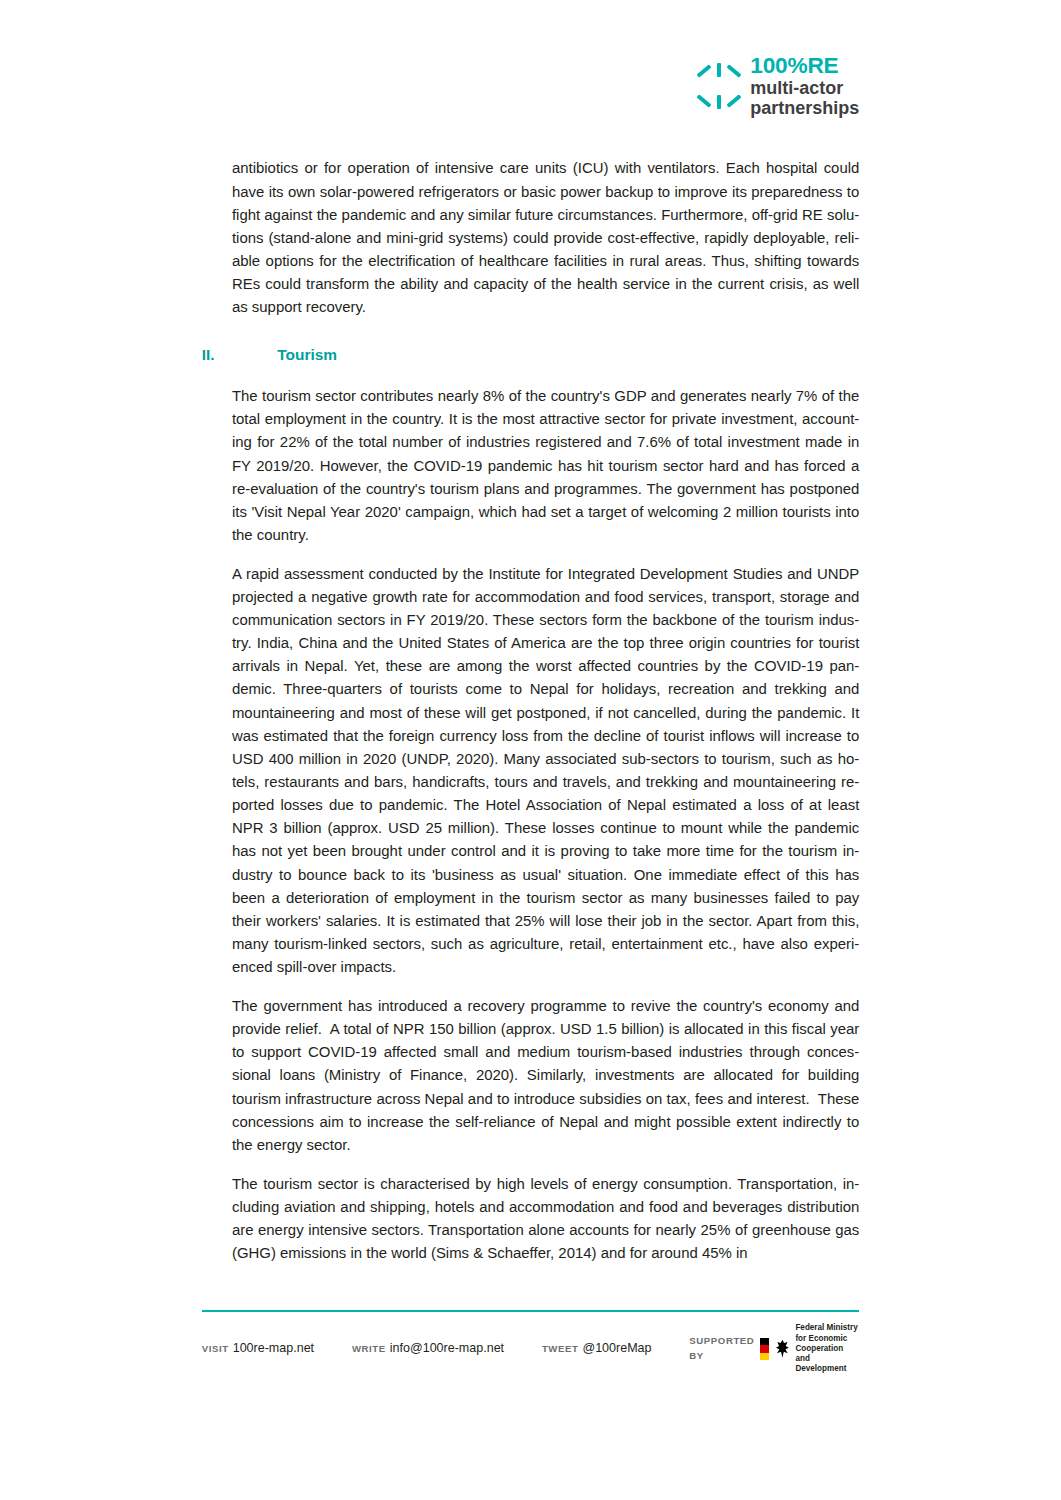100%RE multi-actor partnerships
antibiotics or for operation of intensive care units (ICU) with ventilators. Each hospital could have its own solar-powered refrigerators or basic power backup to improve its preparedness to fight against the pandemic and any similar future circumstances. Furthermore, off-grid RE solutions (stand-alone and mini-grid systems) could provide cost-effective, rapidly deployable, reliable options for the electrification of healthcare facilities in rural areas. Thus, shifting towards REs could transform the ability and capacity of the health service in the current crisis, as well as support recovery.
II. Tourism
The tourism sector contributes nearly 8% of the country's GDP and generates nearly 7% of the total employment in the country. It is the most attractive sector for private investment, accounting for 22% of the total number of industries registered and 7.6% of total investment made in FY 2019/20. However, the COVID-19 pandemic has hit tourism sector hard and has forced a re-evaluation of the country's tourism plans and programmes. The government has postponed its 'Visit Nepal Year 2020' campaign, which had set a target of welcoming 2 million tourists into the country.
A rapid assessment conducted by the Institute for Integrated Development Studies and UNDP projected a negative growth rate for accommodation and food services, transport, storage and communication sectors in FY 2019/20. These sectors form the backbone of the tourism industry. India, China and the United States of America are the top three origin countries for tourist arrivals in Nepal. Yet, these are among the worst affected countries by the COVID-19 pandemic. Three-quarters of tourists come to Nepal for holidays, recreation and trekking and mountaineering and most of these will get postponed, if not cancelled, during the pandemic. It was estimated that the foreign currency loss from the decline of tourist inflows will increase to USD 400 million in 2020 (UNDP, 2020). Many associated sub-sectors to tourism, such as hotels, restaurants and bars, handicrafts, tours and travels, and trekking and mountaineering reported losses due to pandemic. The Hotel Association of Nepal estimated a loss of at least NPR 3 billion (approx. USD 25 million). These losses continue to mount while the pandemic has not yet been brought under control and it is proving to take more time for the tourism industry to bounce back to its 'business as usual' situation. One immediate effect of this has been a deterioration of employment in the tourism sector as many businesses failed to pay their workers' salaries. It is estimated that 25% will lose their job in the sector. Apart from this, many tourism-linked sectors, such as agriculture, retail, entertainment etc., have also experienced spill-over impacts.
The government has introduced a recovery programme to revive the country's economy and provide relief. A total of NPR 150 billion (approx. USD 1.5 billion) is allocated in this fiscal year to support COVID-19 affected small and medium tourism-based industries through concessional loans (Ministry of Finance, 2020). Similarly, investments are allocated for building tourism infrastructure across Nepal and to introduce subsidies on tax, fees and interest. These concessions aim to increase the self-reliance of Nepal and might possible extent indirectly to the energy sector.
The tourism sector is characterised by high levels of energy consumption. Transportation, including aviation and shipping, hotels and accommodation and food and beverages distribution are energy intensive sectors. Transportation alone accounts for nearly 25% of greenhouse gas (GHG) emissions in the world (Sims & Schaeffer, 2014) and for around 45% in
Visit 100re-map.net
Write info@100re-map.net
Tweet@100reMap
Supported by
Federal Ministry
for Economic Cooperation
and Development